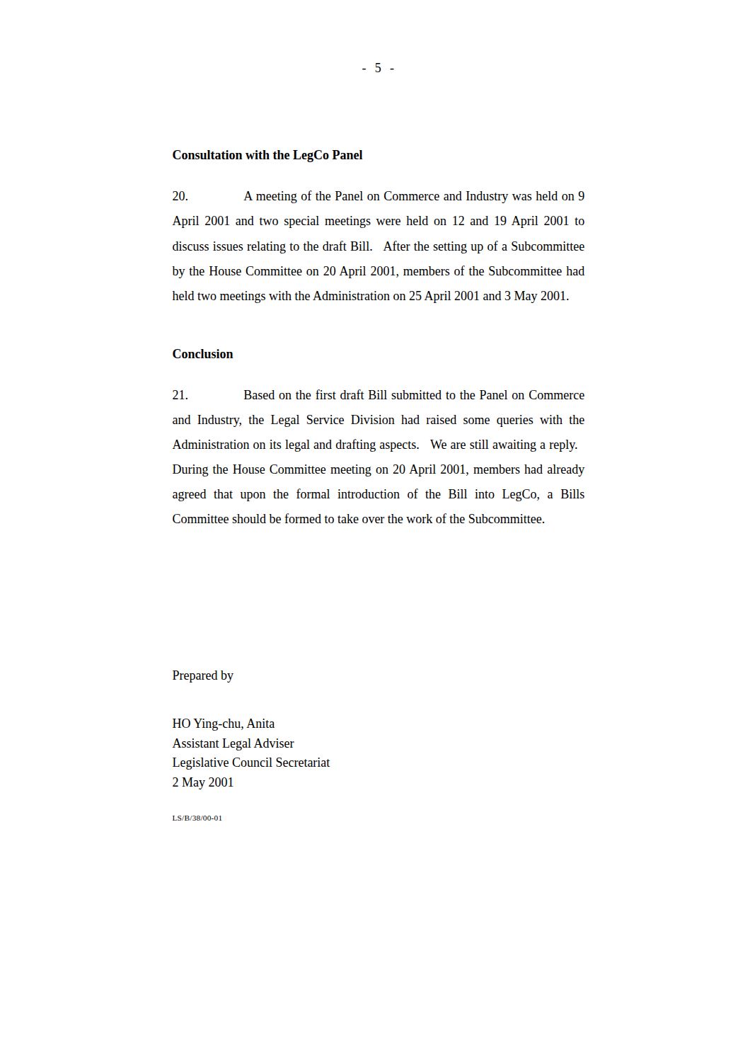- 5 -
Consultation with the LegCo Panel
20. A meeting of the Panel on Commerce and Industry was held on 9 April 2001 and two special meetings were held on 12 and 19 April 2001 to discuss issues relating to the draft Bill. After the setting up of a Subcommittee by the House Committee on 20 April 2001, members of the Subcommittee had held two meetings with the Administration on 25 April 2001 and 3 May 2001.
Conclusion
21. Based on the first draft Bill submitted to the Panel on Commerce and Industry, the Legal Service Division had raised some queries with the Administration on its legal and drafting aspects. We are still awaiting a reply. During the House Committee meeting on 20 April 2001, members had already agreed that upon the formal introduction of the Bill into LegCo, a Bills Committee should be formed to take over the work of the Subcommittee.
Prepared by
HO Ying-chu, Anita
Assistant Legal Adviser
Legislative Council Secretariat
2 May 2001
LS/B/38/00-01